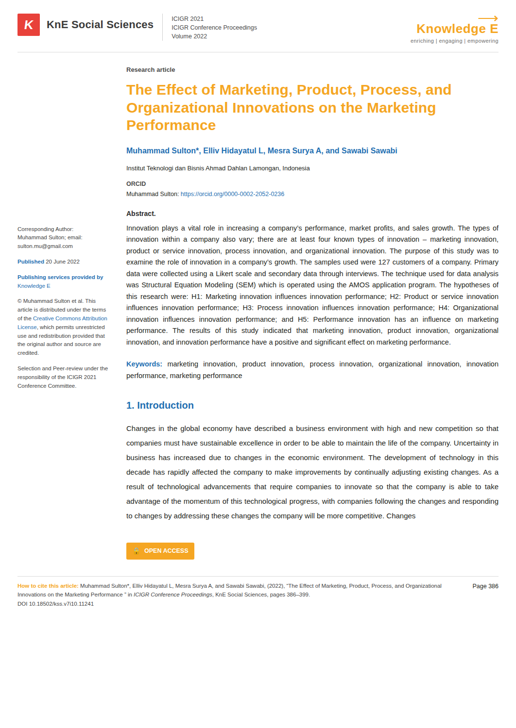K
KnE Social Sciences
ICIGR 2021
ICIGR Conference Proceedings
Volume 2022
⟶
Knowledge E
enriching | engaging | empowering
Corresponding Author:
Muhammad Sulton; email:
sulton.mu@gmail.com
Published 20 June 2022
Publishing services provided by
Knowledge E
© Muhammad Sulton et al. This article is distributed under the terms of the Creative Commons Attribution License, which permits unrestricted use and redistribution provided that the original author and source are credited.
Selection and Peer-review under the responsibility of the ICIGR 2021 Conference Committee.
Research article
The Effect of Marketing, Product, Process, and Organizational Innovations on the Marketing Performance
Muhammad Sulton*, Elliv Hidayatul L, Mesra Surya A, and Sawabi Sawabi
Institut Teknologi dan Bisnis Ahmad Dahlan Lamongan, Indonesia
ORCID
Muhammad Sulton: https://orcid.org/0000-0002-2052-0236
Abstract.
Innovation plays a vital role in increasing a company’s performance, market profits, and sales growth. The types of innovation within a company also vary; there are at least four known types of innovation – marketing innovation, product or service innovation, process innovation, and organizational innovation. The purpose of this study was to examine the role of innovation in a company’s growth. The samples used were 127 customers of a company. Primary data were collected using a Likert scale and secondary data through interviews. The technique used for data analysis was Structural Equation Modeling (SEM) which is operated using the AMOS application program. The hypotheses of this research were: H1: Marketing innovation influences innovation performance; H2: Product or service innovation influences innovation performance; H3: Process innovation influences innovation performance; H4: Organizational innovation influences innovation performance; and H5: Performance innovation has an influence on marketing performance. The results of this study indicated that marketing innovation, product innovation, organizational innovation, and innovation performance have a positive and significant effect on marketing performance.
Keywords: marketing innovation, product innovation, process innovation, organizational innovation, innovation performance, marketing performance
1. Introduction
Changes in the global economy have described a business environment with high and new competition so that companies must have sustainable excellence in order to be able to maintain the life of the company. Uncertainty in business has increased due to changes in the economic environment. The development of technology in this decade has rapidly affected the company to make improvements by continually adjusting existing changes. As a result of technological advancements that require companies to innovate so that the company is able to take advantage of the momentum of this technological progress, with companies following the changes and responding to changes by addressing these changes the company will be more competitive. Changes
🔒 OPEN ACCESS
How to cite this article: Muhammad Sulton*, Elliv Hidayatul L, Mesra Surya A, and Sawabi Sawabi, (2022), “The Effect of Marketing, Product, Process, and Organizational Innovations on the Marketing Performance ” in ICIGR Conference Proceedings, KnE Social Sciences, pages 386–399.
DOI 10.18502/kss.v7i10.11241
Page 386